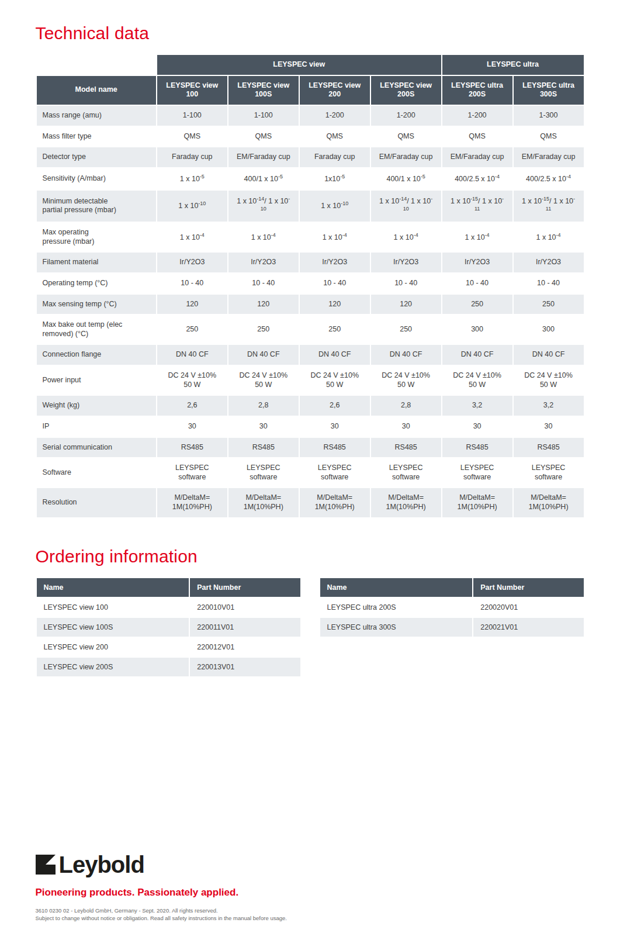Technical data
| | LEYSPEC view | LEYSPEC ultra |
| --- | --- | --- |
| Model name | LEYSPEC view 100 | LEYSPEC view 100S | LEYSPEC view 200 | LEYSPEC view 200S | LEYSPEC ultra 200S | LEYSPEC ultra 300S |
| Mass range (amu) | 1-100 | 1-100 | 1-200 | 1-200 | 1-200 | 1-300 |
| Mass filter type | QMS | QMS | QMS | QMS | QMS | QMS |
| Detector type | Faraday cup | EM/Faraday cup | Faraday cup | EM/Faraday cup | EM/Faraday cup | EM/Faraday cup |
| Sensitivity (A/mbar) | 1 x 10 -5 | 400/1 x 10 -5 | 1x10 -5 | 400/1 x 10 -5 | 400/2.5 x 10 -4 | 400/2.5 x 10 -4 |
| Minimum detectable partial pressure (mbar) | 1 x 10 -10 | 1 x 10 -14 / 1 x 10 -10 | 1 x 10 -10 | 1 x 10 -14 / 1 x 10 -10 | 1 x 10 -15 / 1 x 10 -11 | 1 x 10 -15 / 1 x 10 -11 |
| Max operating pressure (mbar) | 1 x 10 -4 | 1 x 10 -4 | 1 x 10 -4 | 1 x 10 -4 | 1 x 10 -4 | 1 x 10 -4 |
| Filament material | Ir/Y2O3 | Ir/Y2O3 | Ir/Y2O3 | Ir/Y2O3 | Ir/Y2O3 | Ir/Y2O3 |
| Operating temp (°C) | 10 - 40 | 10 - 40 | 10 - 40 | 10 - 40 | 10 - 40 | 10 - 40 |
| Max sensing temp (°C) | 120 | 120 | 120 | 120 | 250 | 250 |
| Max bake out temp (elec removed) (°C) | 250 | 250 | 250 | 250 | 300 | 300 |
| Connection flange | DN 40 CF | DN 40 CF | DN 40 CF | DN 40 CF | DN 40 CF | DN 40 CF |
| Power input | DC 24 V ±10% 50 W | DC 24 V ±10% 50 W | DC 24 V ±10% 50 W | DC 24 V ±10% 50 W | DC 24 V ±10% 50 W | DC 24 V ±10% 50 W |
| Weight (kg) | 2,6 | 2,8 | 2,6 | 2,8 | 3,2 | 3,2 |
| IP | 30 | 30 | 30 | 30 | 30 | 30 |
| Serial communication | RS485 | RS485 | RS485 | RS485 | RS485 | RS485 |
| Software | LEYSPEC software | LEYSPEC software | LEYSPEC software | LEYSPEC software | LEYSPEC software | LEYSPEC software |
| Resolution | M/DeltaM= 1M(10%PH) | M/DeltaM= 1M(10%PH) | M/DeltaM= 1M(10%PH) | M/DeltaM= 1M(10%PH) | M/DeltaM= 1M(10%PH) | M/DeltaM= 1M(10%PH) |
Ordering information
| Name | Part Number |
| --- | --- |
| LEYSPEC view 100 | 220010V01 |
| LEYSPEC view 100S | 220011V01 |
| LEYSPEC view 200 | 220012V01 |
| LEYSPEC view 200S | 220013V01 |
| Name | Part Number |
| --- | --- |
| LEYSPEC ultra 200S | 220020V01 |
| LEYSPEC ultra 300S | 220021V01 |
Leybold
Pioneering products. Passionately applied.
3610 0230 02 - Leybold GmbH, Germany - Sept. 2020. All rights reserved.
Subject to change without notice or obligation. Read all safety instructions in the manual before usage.